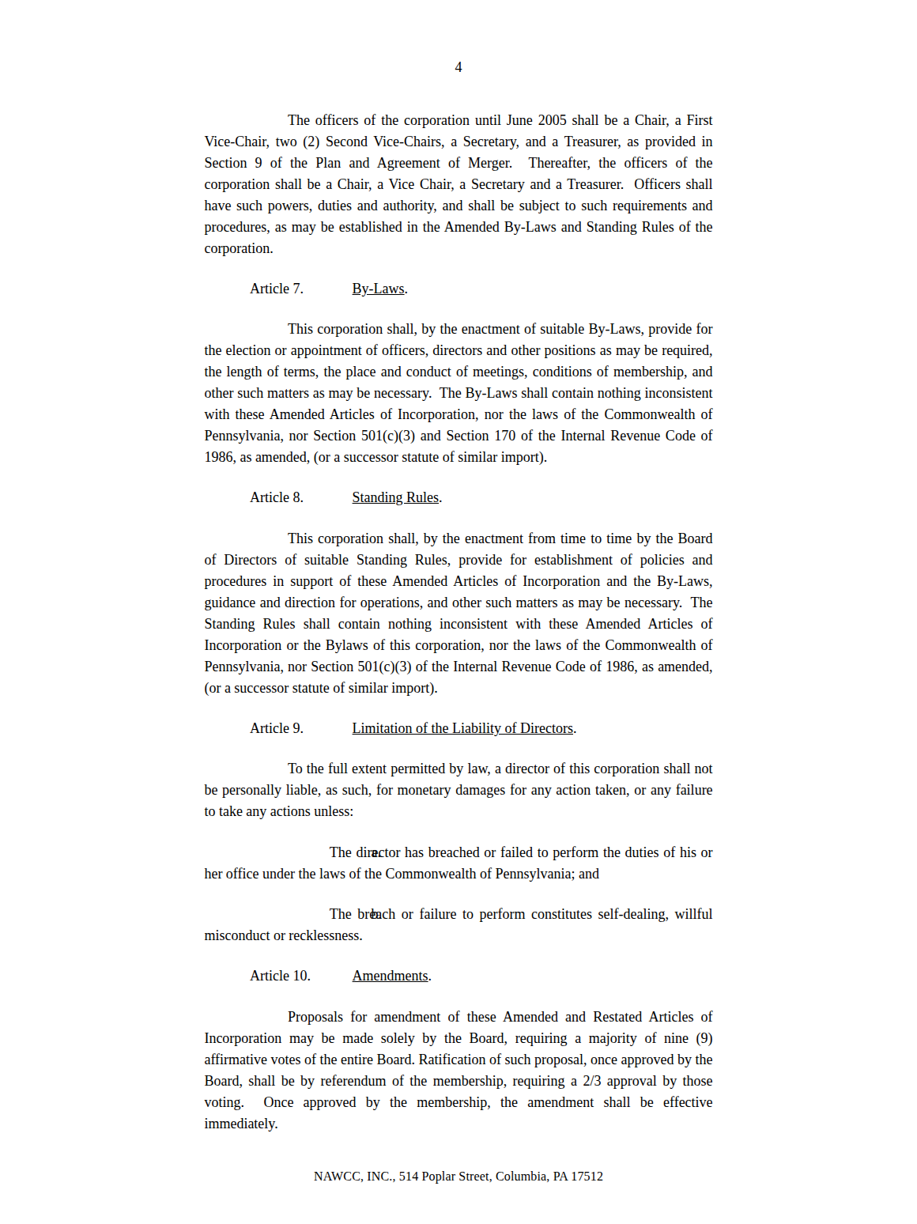4
The officers of the corporation until June 2005 shall be a Chair, a First Vice-Chair, two (2) Second Vice-Chairs, a Secretary, and a Treasurer, as provided in Section 9 of the Plan and Agreement of Merger. Thereafter, the officers of the corporation shall be a Chair, a Vice Chair, a Secretary and a Treasurer. Officers shall have such powers, duties and authority, and shall be subject to such requirements and procedures, as may be established in the Amended By-Laws and Standing Rules of the corporation.
Article 7. By-Laws.
This corporation shall, by the enactment of suitable By-Laws, provide for the election or appointment of officers, directors and other positions as may be required, the length of terms, the place and conduct of meetings, conditions of membership, and other such matters as may be necessary. The By-Laws shall contain nothing inconsistent with these Amended Articles of Incorporation, nor the laws of the Commonwealth of Pennsylvania, nor Section 501(c)(3) and Section 170 of the Internal Revenue Code of 1986, as amended, (or a successor statute of similar import).
Article 8. Standing Rules.
This corporation shall, by the enactment from time to time by the Board of Directors of suitable Standing Rules, provide for establishment of policies and procedures in support of these Amended Articles of Incorporation and the By-Laws, guidance and direction for operations, and other such matters as may be necessary. The Standing Rules shall contain nothing inconsistent with these Amended Articles of Incorporation or the Bylaws of this corporation, nor the laws of the Commonwealth of Pennsylvania, nor Section 501(c)(3) of the Internal Revenue Code of 1986, as amended, (or a successor statute of similar import).
Article 9. Limitation of the Liability of Directors.
To the full extent permitted by law, a director of this corporation shall not be personally liable, as such, for monetary damages for any action taken, or any failure to take any actions unless:
a. The director has breached or failed to perform the duties of his or her office under the laws of the Commonwealth of Pennsylvania; and
b. The breach or failure to perform constitutes self-dealing, willful misconduct or recklessness.
Article 10. Amendments.
Proposals for amendment of these Amended and Restated Articles of Incorporation may be made solely by the Board, requiring a majority of nine (9) affirmative votes of the entire Board. Ratification of such proposal, once approved by the Board, shall be by referendum of the membership, requiring a 2/3 approval by those voting. Once approved by the membership, the amendment shall be effective immediately.
NAWCC, INC., 514 Poplar Street, Columbia, PA 17512